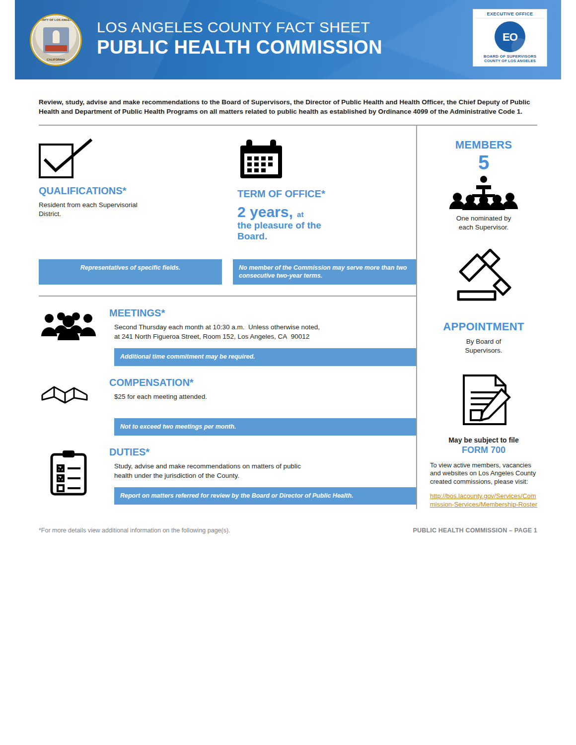COUNTY OF LOS ANGELES
CALIFORNIA
LOS ANGELES COUNTY FACT SHEET
PUBLIC HEALTH COMMISSION
EXECUTIVE OFFICE
EO
BOARD OF SUPERVISORS
COUNTY OF LOS ANGELES
Review, study, advise and make recommendations to the Board of Supervisors, the Director of Public Health and Health Officer, the Chief Deputy of Public Health and Department of Public Health Programs on all matters related to public health as established by Ordinance 4099 of the Administrative Code 1.
QUALIFICATIONS*
Resident from each Supervisorial
District.
TERM OF OFFICE*
2 years, at
the pleasure of the
Board.
Representatives of specific fields.
No member of the Commission may serve more than two consecutive two-year terms.
MEETINGS*
Second Thursday each month at 10:30 a.m. Unless otherwise noted,
at 241 North Figueroa Street, Room 152, Los Angeles, CA 90012
Additional time commitment may be required.
COMPENSATION*
$25 for each meeting attended.
Not to exceed two meetings per month.
DUTIES*
Study, advise and make recommendations on matters of public
health under the jurisdiction of the County.
Report on matters referred for review by the Board or Director of Public Health.
MEMBERS
5
One nominated by
each Supervisor.
APPOINTMENT
By Board of
Supervisors.
May be subject to file FORM 700
To view active members, vacancies and websites on Los Angeles County created commissions, please visit:
http://bos.lacounty.gov/Services/Commission-Services/Membership-Roster
*For more details view additional information on the following page(s).
PUBLIC HEALTH COMMISSION – PAGE 1